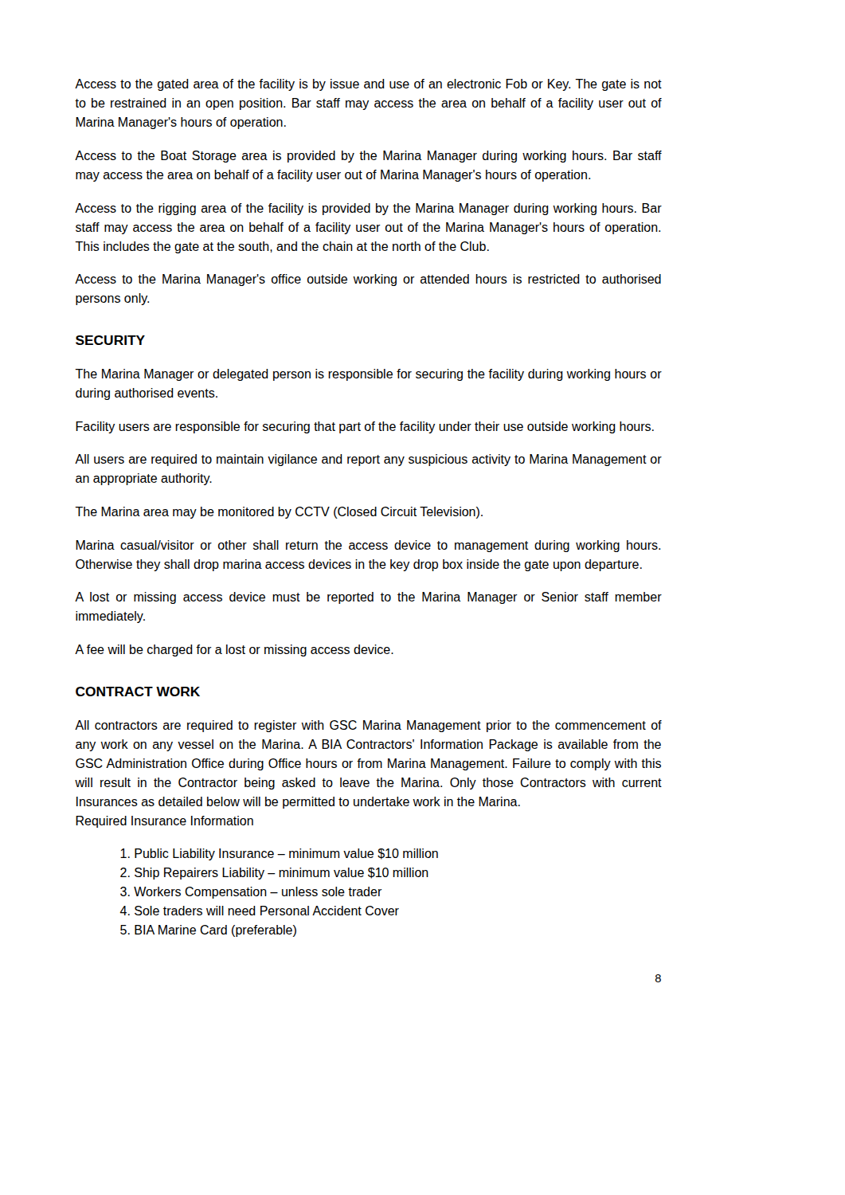Access to the gated area of the facility is by issue and use of an electronic Fob or Key. The gate is not to be restrained in an open position. Bar staff may access the area on behalf of a facility user out of Marina Manager's hours of operation.
Access to the Boat Storage area is provided by the Marina Manager during working hours. Bar staff may access the area on behalf of a facility user out of Marina Manager's hours of operation.
Access to the rigging area of the facility is provided by the Marina Manager during working hours. Bar staff may access the area on behalf of a facility user out of the Marina Manager's hours of operation. This includes the gate at the south, and the chain at the north of the Club.
Access to the Marina Manager's office outside working or attended hours is restricted to authorised persons only.
SECURITY
The Marina Manager or delegated person is responsible for securing the facility during working hours or during authorised events.
Facility users are responsible for securing that part of the facility under their use outside working hours.
All users are required to maintain vigilance and report any suspicious activity to Marina Management or an appropriate authority.
The Marina area may be monitored by CCTV (Closed Circuit Television).
Marina casual/visitor or other shall return the access device to management during working hours. Otherwise they shall drop marina access devices in the key drop box inside the gate upon departure.
A lost or missing access device must be reported to the Marina Manager or Senior staff member immediately.
A fee will be charged for a lost or missing access device.
CONTRACT WORK
All contractors are required to register with GSC Marina Management prior to the commencement of any work on any vessel on the Marina. A BIA Contractors' Information Package is available from the GSC Administration Office during Office hours or from Marina Management. Failure to comply with this will result in the Contractor being asked to leave the Marina. Only those Contractors with current Insurances as detailed below will be permitted to undertake work in the Marina.
Required Insurance Information
1. Public Liability Insurance – minimum value $10 million
2. Ship Repairers Liability – minimum value $10 million
3. Workers Compensation – unless sole trader
4. Sole traders will need Personal Accident Cover
5. BIA Marine Card (preferable)
8